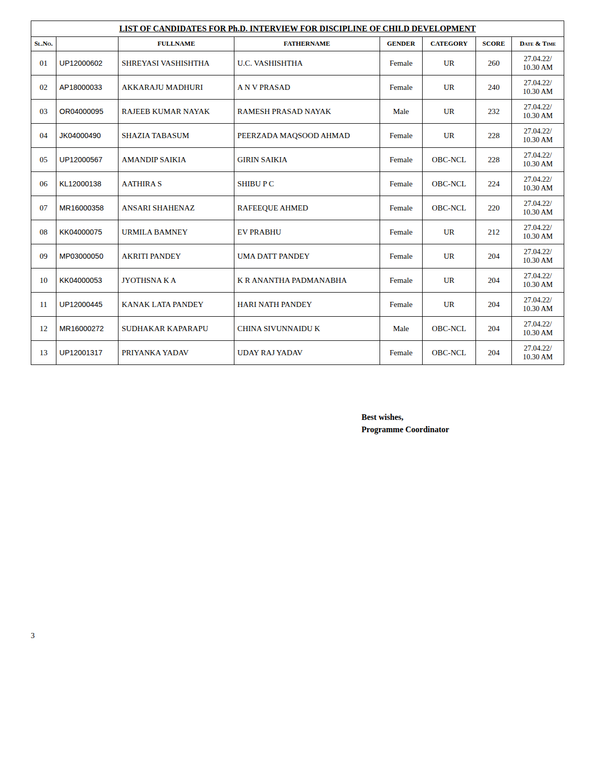LIST OF CANDIDATES FOR Ph.D. INTERVIEW FOR DISCIPLINE OF CHILD DEVELOPMENT
| Sl.No. | | FULLNAME | FATHERNAME | GENDER | CATEGORY | SCORE | Date & Time |
| --- | --- | --- | --- | --- | --- | --- | --- |
| 01 | UP12000602 | SHREYASI VASHISHTHA | U.C. VASHISHTHA | Female | UR | 260 | 27.04.22/ 10.30 AM |
| 02 | AP18000033 | AKKARAJU MADHURI | A N V PRASAD | Female | UR | 240 | 27.04.22/ 10.30 AM |
| 03 | OR04000095 | RAJEEB KUMAR NAYAK | RAMESH PRASAD NAYAK | Male | UR | 232 | 27.04.22/ 10.30 AM |
| 04 | JK04000490 | SHAZIA TABASUM | PEERZADA MAQSOOD AHMAD | Female | UR | 228 | 27.04.22/ 10.30 AM |
| 05 | UP12000567 | AMANDIP SAIKIA | GIRIN SAIKIA | Female | OBC-NCL | 228 | 27.04.22/ 10.30 AM |
| 06 | KL12000138 | AATHIRA S | SHIBU P C | Female | OBC-NCL | 224 | 27.04.22/ 10.30 AM |
| 07 | MR16000358 | ANSARI SHAHENAZ | RAFEEQUE AHMED | Female | OBC-NCL | 220 | 27.04.22/ 10.30 AM |
| 08 | KK04000075 | URMILA BAMNEY | EV PRABHU | Female | UR | 212 | 27.04.22/ 10.30 AM |
| 09 | MP03000050 | AKRITI PANDEY | UMA DATT PANDEY | Female | UR | 204 | 27.04.22/ 10.30 AM |
| 10 | KK04000053 | JYOTHSNA K A | K R ANANTHA PADMANABHA | Female | UR | 204 | 27.04.22/ 10.30 AM |
| 11 | UP12000445 | KANAK LATA PANDEY | HARI NATH PANDEY | Female | UR | 204 | 27.04.22/ 10.30 AM |
| 12 | MR16000272 | SUDHAKAR KAPARAPU | CHINA SIVUNNAIDU K | Male | OBC-NCL | 204 | 27.04.22/ 10.30 AM |
| 13 | UP12001317 | PRIYANKA YADAV | UDAY RAJ YADAV | Female | OBC-NCL | 204 | 27.04.22/ 10.30 AM |
Best wishes,
Programme Coordinator
3